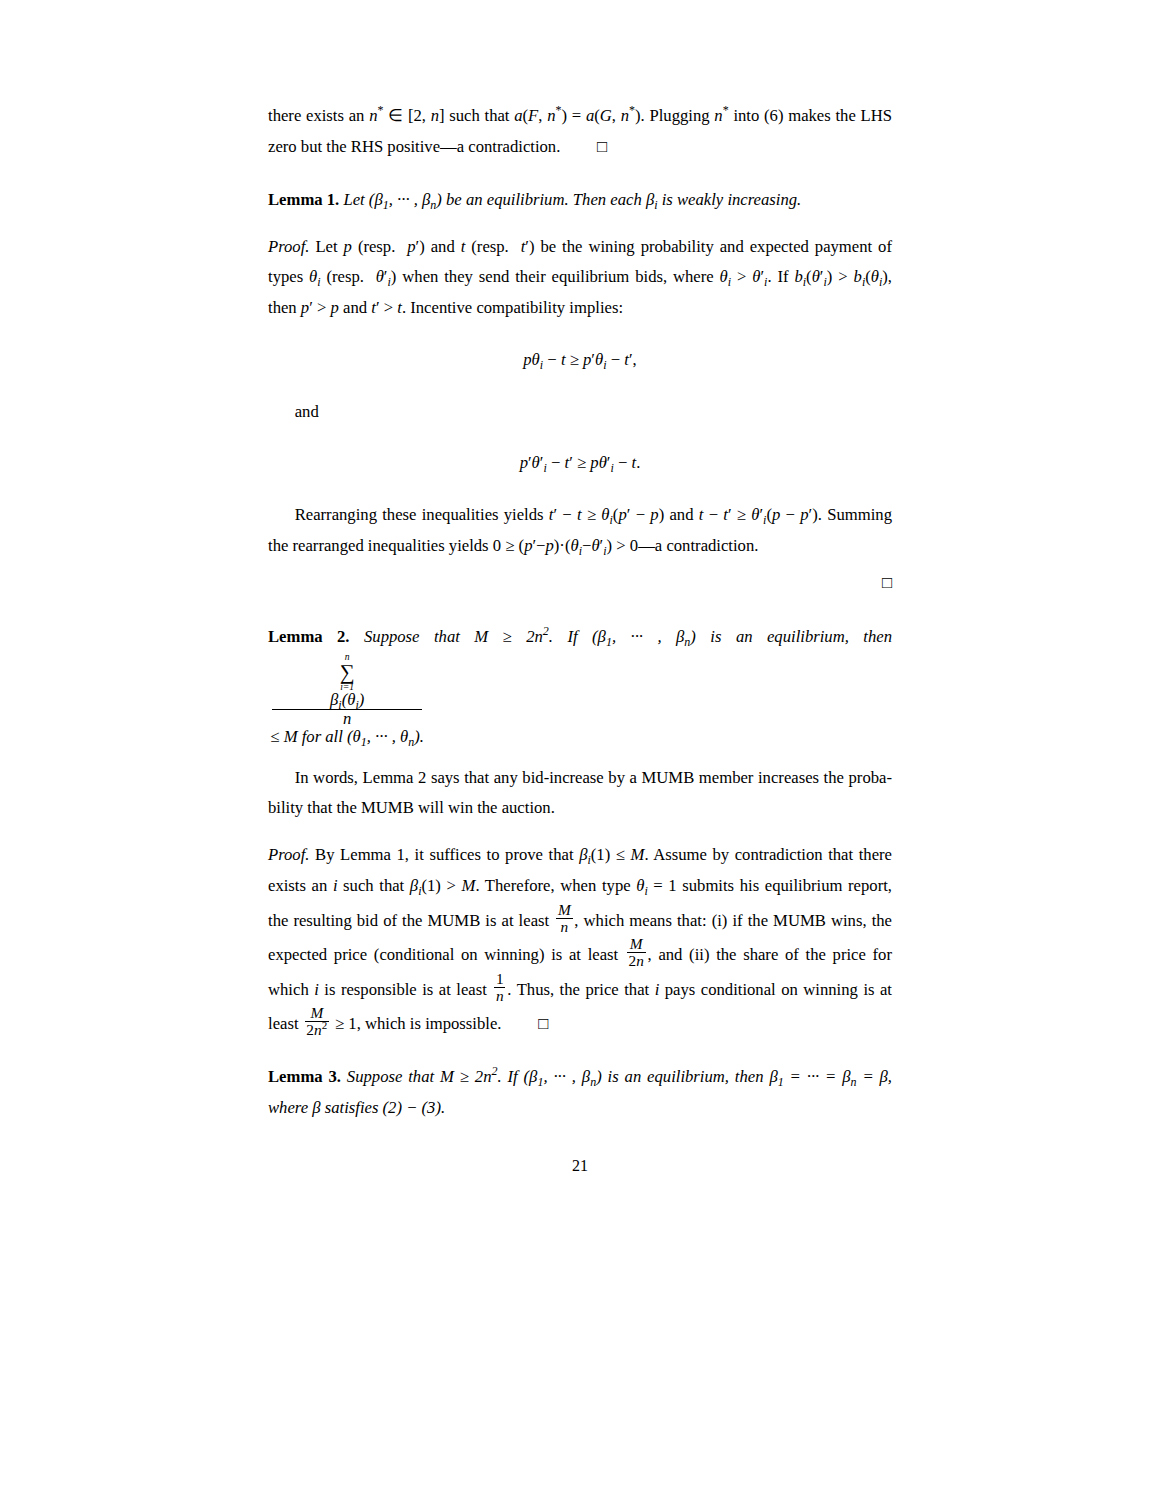there exists an n* ∈ [2, n] such that a(F, n*) = a(G, n*). Plugging n* into (6) makes the LHS zero but the RHS positive—a contradiction. □
Lemma 1. Let (β1, ··· , βn) be an equilibrium. Then each βi is weakly increasing.
Proof. Let p (resp. p′) and t (resp. t′) be the wining probability and expected payment of types θi (resp. θ′i) when they send their equilibrium bids, where θi > θ′i. If bi(θ′i) > bi(θi), then p′ > p and t′ > t. Incentive compatibility implies:
pθi − t ≥ p′θi − t′,
and
p′θ′i − t′ ≥ pθ′i − t.
Rearranging these inequalities yields t′ − t ≥ θi(p′ − p) and t − t′ ≥ θ′i(p − p′). Summing the rearranged inequalities yields 0 ≥ (p′−p)·(θi−θ′i) > 0—a contradiction.
□
Lemma 2. Suppose that M ≥ 2n2. If (β1, ··· , βn) is an equilibrium, then n∑i=1 βi(θi) n ≤ M for all (θ1, ··· , θn).
In words, Lemma 2 says that any bid-increase by a MUMB member increases the probability that the MUMB will win the auction.
Proof. By Lemma 1, it suffices to prove that βi(1) ≤ M. Assume by contradiction that there exists an i such that βi(1) > M. Therefore, when type θi = 1 submits his equilibrium report, the resulting bid of the MUMB is at least Mn, which means that: (i) if the MUMB wins, the expected price (conditional on winning) is at least M 2n, and (ii) the share of the price for which i is responsible is at least 1 n. Thus, the price that i pays conditional on winning is at least M 2n2 ≥ 1, which is impossible. □
Lemma 3. Suppose that M ≥ 2n2. If (β1, ··· , βn) is an equilibrium, then β1 = ··· = βn = β, where β satisfies (2) − (3).
21